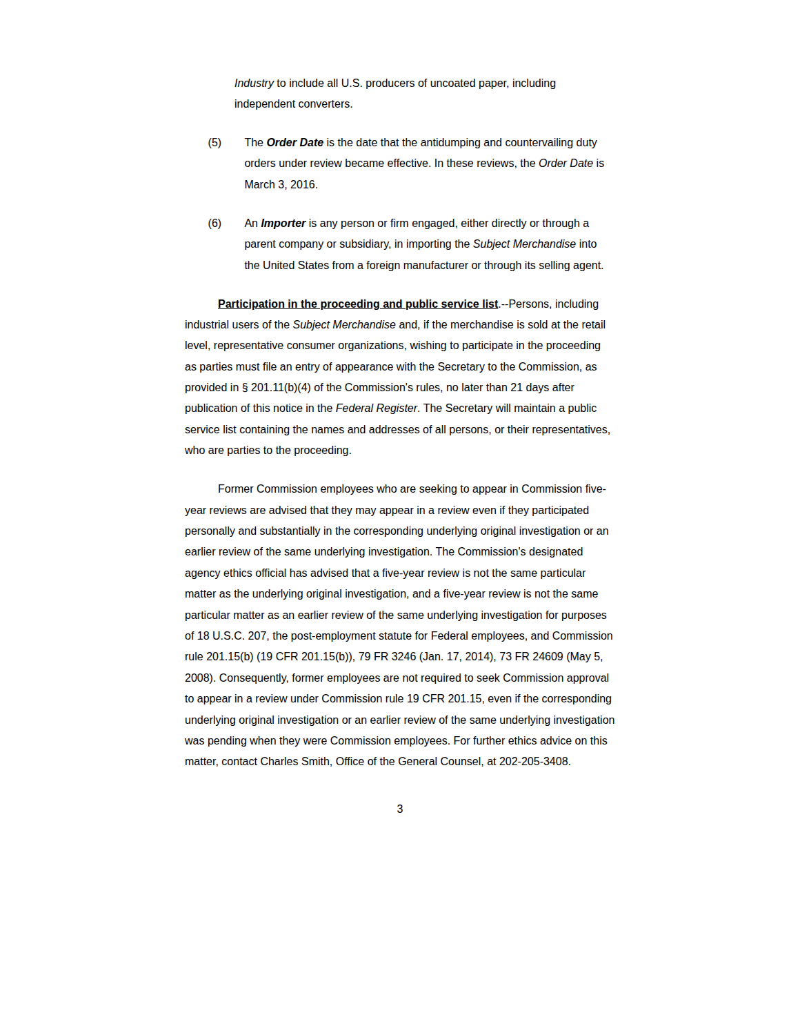Industry to include all U.S. producers of uncoated paper, including independent converters.
(5)
The Order Date is the date that the antidumping and countervailing duty orders under review became effective. In these reviews, the Order Date is March 3, 2016.
(6)
An Importer is any person or firm engaged, either directly or through a parent company or subsidiary, in importing the Subject Merchandise into the United States from a foreign manufacturer or through its selling agent.
Participation in the proceeding and public service list.--Persons, including industrial users of the Subject Merchandise and, if the merchandise is sold at the retail level, representative consumer organizations, wishing to participate in the proceeding as parties must file an entry of appearance with the Secretary to the Commission, as provided in § 201.11(b)(4) of the Commission's rules, no later than 21 days after publication of this notice in the Federal Register. The Secretary will maintain a public service list containing the names and addresses of all persons, or their representatives, who are parties to the proceeding.
Former Commission employees who are seeking to appear in Commission five-year reviews are advised that they may appear in a review even if they participated personally and substantially in the corresponding underlying original investigation or an earlier review of the same underlying investigation. The Commission's designated agency ethics official has advised that a five-year review is not the same particular matter as the underlying original investigation, and a five-year review is not the same particular matter as an earlier review of the same underlying investigation for purposes of 18 U.S.C. 207, the post-employment statute for Federal employees, and Commission rule 201.15(b) (19 CFR 201.15(b)), 79 FR 3246 (Jan. 17, 2014), 73 FR 24609 (May 5, 2008). Consequently, former employees are not required to seek Commission approval to appear in a review under Commission rule 19 CFR 201.15, even if the corresponding underlying original investigation or an earlier review of the same underlying investigation was pending when they were Commission employees. For further ethics advice on this matter, contact Charles Smith, Office of the General Counsel, at 202-205-3408.
3